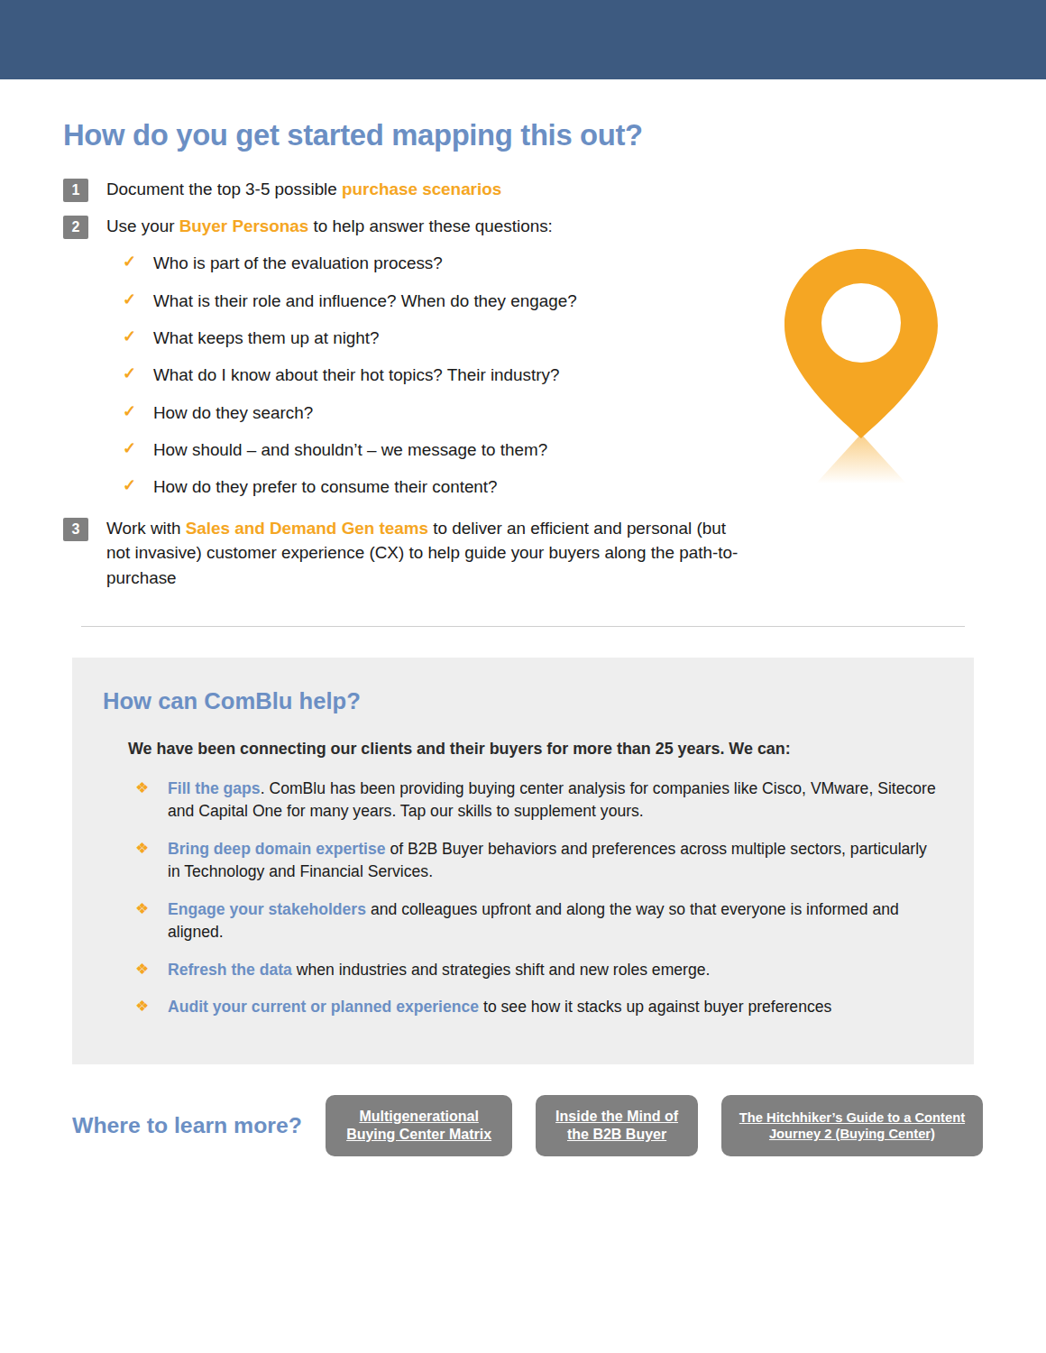How do you get started mapping this out?
1 Document the top 3-5 possible purchase scenarios
2 Use your Buyer Personas to help answer these questions:
Who is part of the evaluation process?
What is their role and influence? When do they engage?
What keeps them up at night?
What do I know about their hot topics? Their industry?
How do they search?
How should – and shouldn’t – we message to them?
How do they prefer to consume their content?
3 Work with Sales and Demand Gen teams to deliver an efficient and personal (but not invasive) customer experience (CX) to help guide your buyers along the path-to-purchase
How can ComBlu help?
We have been connecting our clients and their buyers for more than 25 years. We can:
Fill the gaps. ComBlu has been providing buying center analysis for companies like Cisco, VMware, Sitecore and Capital One for many years. Tap our skills to supplement yours.
Bring deep domain expertise of B2B Buyer behaviors and preferences across multiple sectors, particularly in Technology and Financial Services.
Engage your stakeholders and colleagues upfront and along the way so that everyone is informed and aligned.
Refresh the data when industries and strategies shift and new roles emerge.
Audit your current or planned experience to see how it stacks up against buyer preferences
Where to learn more?
Multigenerational Buying Center Matrix Inside the Mind of the B2B Buyer The Hitchhiker’s Guide to a Content Journey 2 (Buying Center)